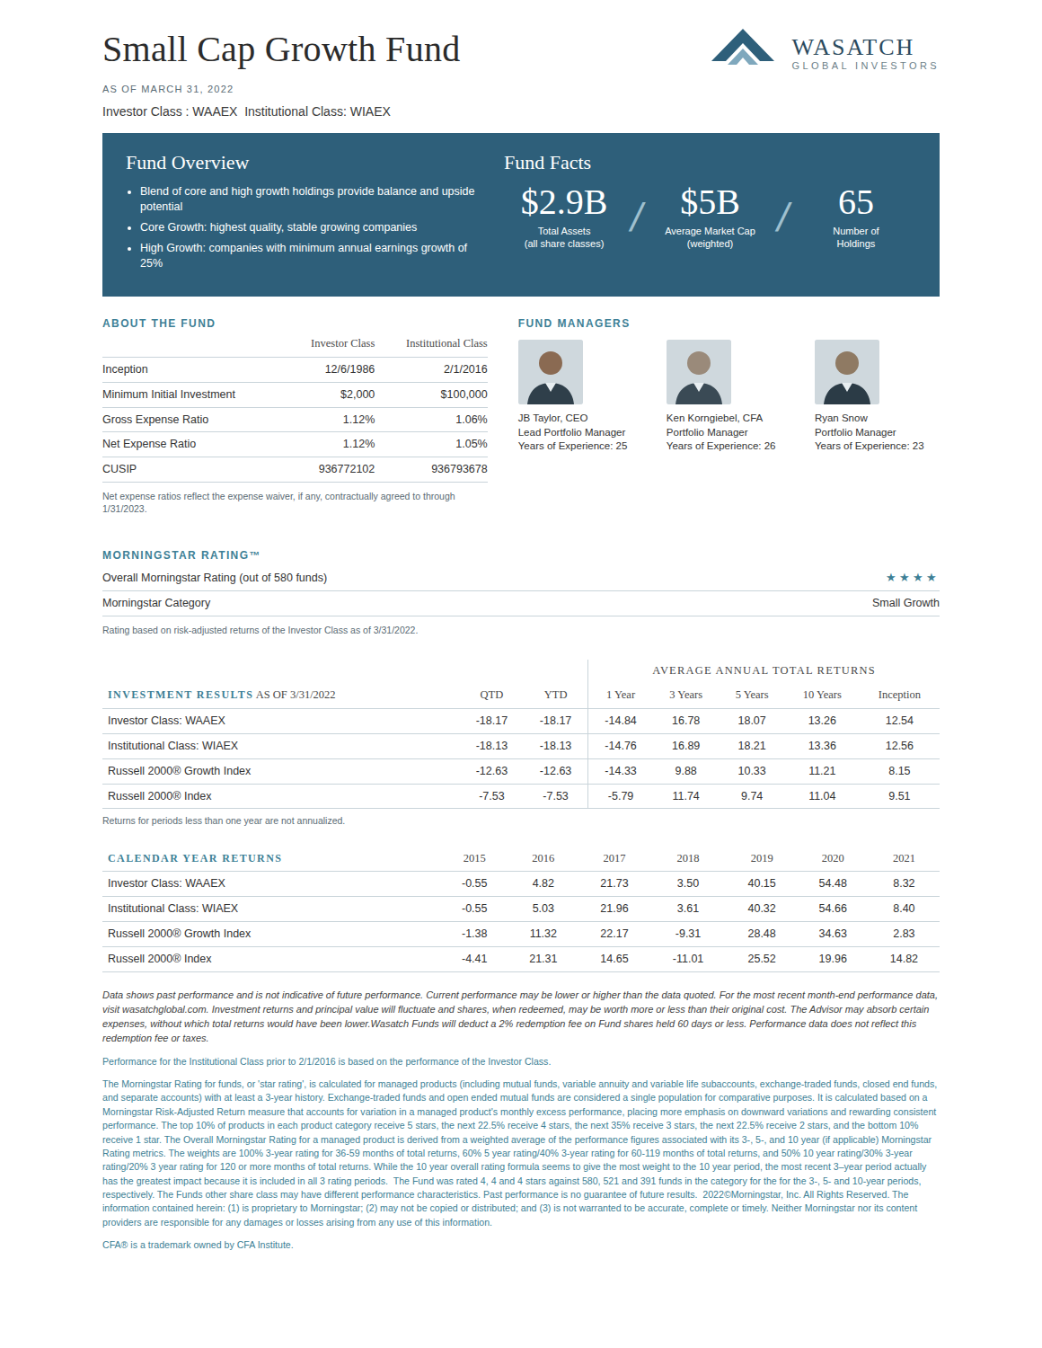Small Cap Growth Fund
AS OF MARCH 31, 2022
Investor Class : WAAEX Institutional Class: WIAEX
WASATCH
GLOBAL INVESTORS
Fund Overview
Blend of core and high growth holdings provide balance and upside potential
Core Growth: highest quality, stable growing companies
High Growth: companies with minimum annual earnings growth of 25%
Fund Facts
$2.9B
Total Assets
(all share classes)
/
$5B
Average Market Cap
(weighted)
/
65
Number of
Holdings
About the Fund
| | Investor Class | Institutional Class |
| --- | --- | --- |
| Inception | 12/6/1986 | 2/1/2016 |
| Minimum Initial Investment | $2,000 | $100,000 |
| Gross Expense Ratio | 1.12% | 1.06% |
| Net Expense Ratio | 1.12% | 1.05% |
| CUSIP | 936772102 | 936793678 |
Net expense ratios reflect the expense waiver, if any, contractually agreed to through 1/31/2023.
Fund Managers
JB Taylor, CEO
Lead Portfolio Manager
Years of Experience: 25
Ken Korngiebel, CFA
Portfolio Manager
Years of Experience: 26
Ryan Snow
Portfolio Manager
Years of Experience: 23
Morningstar Rating™
| Overall Morningstar Rating (out of 580 funds) | ★★★★ |
| Morningstar Category | Small Growth |
Rating based on risk-adjusted returns of the Investor Class as of 3/31/2022.
| | Average Annual Total Returns |
| --- | --- |
| Investment Results AS OF 3/31/2022 | QTD | YTD | 1 Year | 3 Years | 5 Years | 10 Years | Inception |
| Investor Class: WAAEX | -18.17 | -18.17 | -14.84 | 16.78 | 18.07 | 13.26 | 12.54 |
| Institutional Class: WIAEX | -18.13 | -18.13 | -14.76 | 16.89 | 18.21 | 13.36 | 12.56 |
| Russell 2000® Growth Index | -12.63 | -12.63 | -14.33 | 9.88 | 10.33 | 11.21 | 8.15 |
| Russell 2000® Index | -7.53 | -7.53 | -5.79 | 11.74 | 9.74 | 11.04 | 9.51 |
Returns for periods less than one year are not annualized.
| Calendar Year Returns | 2015 | 2016 | 2017 | 2018 | 2019 | 2020 | 2021 |
| --- | --- | --- | --- | --- | --- | --- | --- |
| Investor Class: WAAEX | -0.55 | 4.82 | 21.73 | 3.50 | 40.15 | 54.48 | 8.32 |
| Institutional Class: WIAEX | -0.55 | 5.03 | 21.96 | 3.61 | 40.32 | 54.66 | 8.40 |
| Russell 2000® Growth Index | -1.38 | 11.32 | 22.17 | -9.31 | 28.48 | 34.63 | 2.83 |
| Russell 2000® Index | -4.41 | 21.31 | 14.65 | -11.01 | 25.52 | 19.96 | 14.82 |
Data shows past performance and is not indicative of future performance. Current performance may be lower or higher than the data quoted. For the most recent month-end performance data, visit wasatchglobal.com. Investment returns and principal value will fluctuate and shares, when redeemed, may be worth more or less than their original cost. The Advisor may absorb certain expenses, without which total returns would have been lower.Wasatch Funds will deduct a 2% redemption fee on Fund shares held 60 days or less. Performance data does not reflect this redemption fee or taxes.
Performance for the Institutional Class prior to 2/1/2016 is based on the performance of the Investor Class.
The Morningstar Rating for funds, or 'star rating', is calculated for managed products (including mutual funds, variable annuity and variable life subaccounts, exchange-traded funds, closed end funds, and separate accounts) with at least a 3-year history. Exchange-traded funds and open ended mutual funds are considered a single population for comparative purposes. It is calculated based on a Morningstar Risk-Adjusted Return measure that accounts for variation in a managed product's monthly excess performance, placing more emphasis on downward variations and rewarding consistent performance. The top 10% of products in each product category receive 5 stars, the next 22.5% receive 4 stars, the next 35% receive 3 stars, the next 22.5% receive 2 stars, and the bottom 10% receive 1 star. The Overall Morningstar Rating for a managed product is derived from a weighted average of the performance figures associated with its 3-, 5-, and 10 year (if applicable) Morningstar Rating metrics. The weights are 100% 3-year rating for 36-59 months of total returns, 60% 5 year rating/40% 3-year rating for 60-119 months of total returns, and 50% 10 year rating/30% 3-year rating/20% 3 year rating for 120 or more months of total returns. While the 10 year overall rating formula seems to give the most weight to the 10 year period, the most recent 3–year period actually has the greatest impact because it is included in all 3 rating periods. The Fund was rated 4, 4 and 4 stars against 580, 521 and 391 funds in the category for the for the 3-, 5- and 10-year periods, respectively. The Funds other share class may have different performance characteristics. Past performance is no guarantee of future results. 2022©Morningstar, Inc. All Rights Reserved. The information contained herein: (1) is proprietary to Morningstar; (2) may not be copied or distributed; and (3) is not warranted to be accurate, complete or timely. Neither Morningstar nor its content providers are responsible for any damages or losses arising from any use of this information.
CFA® is a trademark owned by CFA Institute.